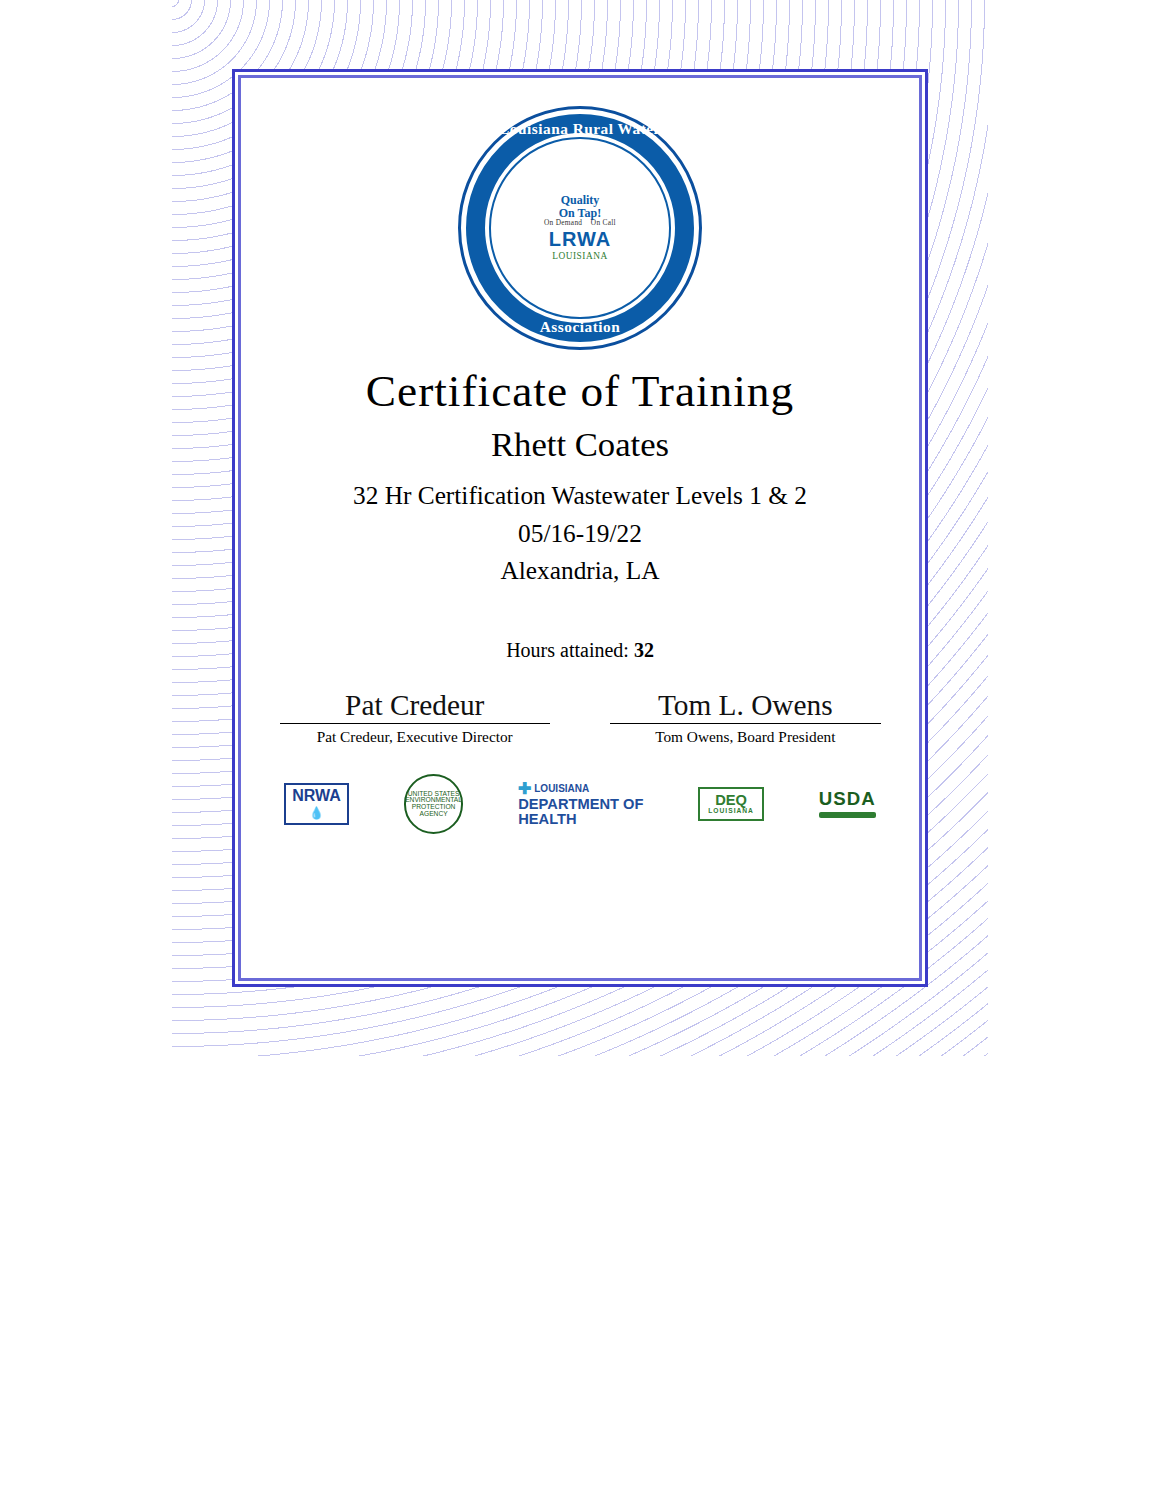Louisiana Rural Water
Association
Quality
On Tap!On Demand On Call
LRWA
LOUISIANA
Certificate of Training
Rhett Coates
32 Hr Certification Wastewater Levels 1 & 2
05/16-19/22
Alexandria, LA
Hours attained: 32
Pat Credeur
Pat Credeur, Executive Director
Tom L. Owens
Tom Owens, Board President
NRWA
💧
UNITED STATES
ENVIRONMENTAL
PROTECTION
AGENCY
✚LOUISIANADEPARTMENT OF
HEALTH
DEQLOUISIANA
USDA